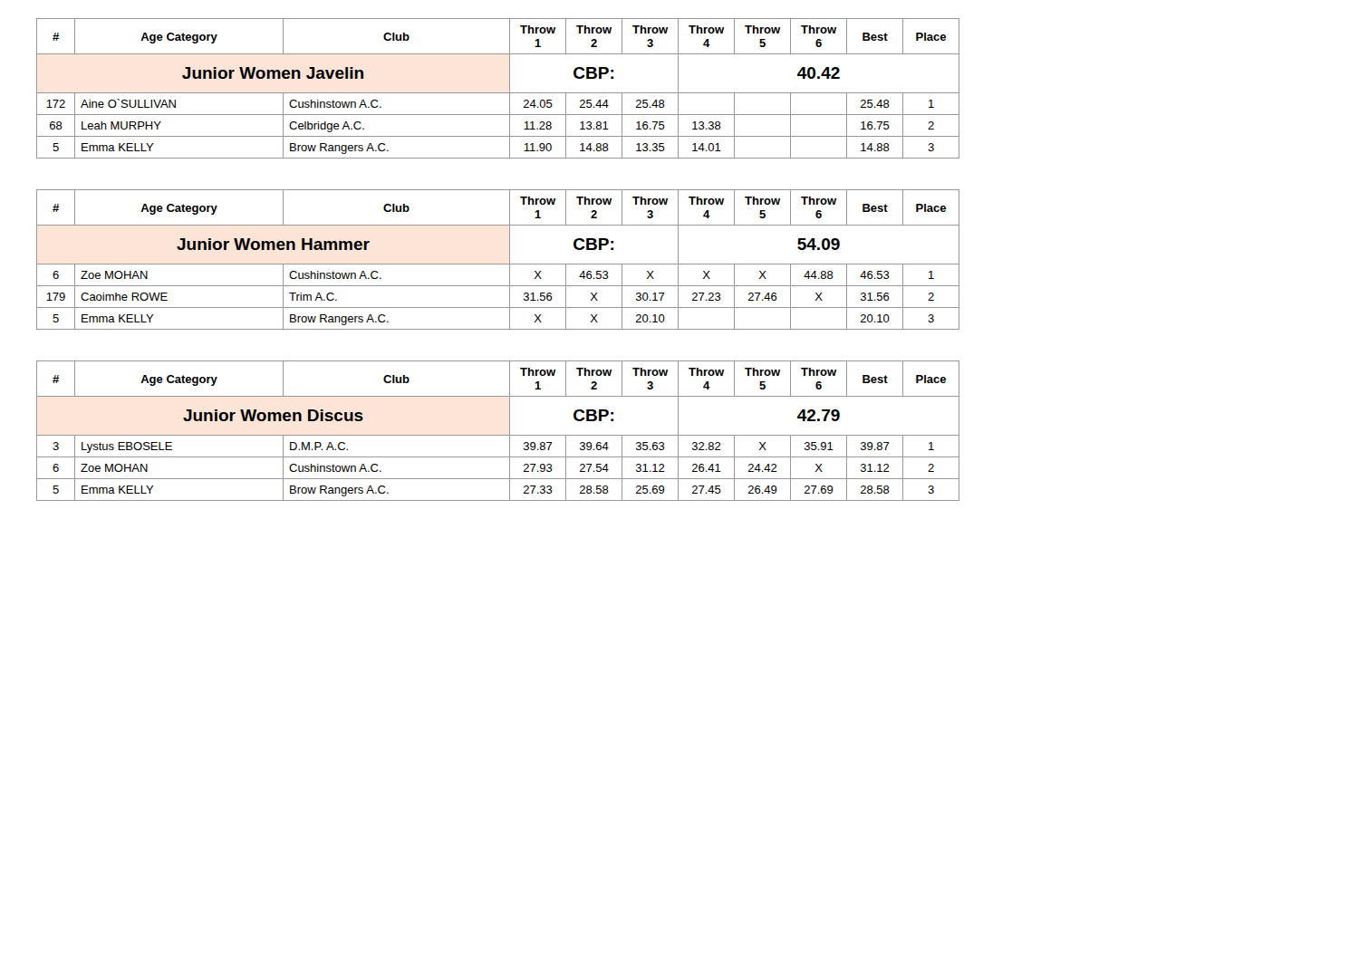| Junior Women Javelin | CBP: | 40.42 |
| # | Age Category | Club | Throw 1 | Throw 2 | Throw 3 | Throw 4 | Throw 5 | Throw 6 | Best | Place |
| 172 | Aine O`SULLIVAN | Cushinstown A.C. | 24.05 | 25.44 | 25.48 | | | | 25.48 | 1 |
| 68 | Leah MURPHY | Celbridge A.C. | 11.28 | 13.81 | 16.75 | 13.38 | | | 16.75 | 2 |
| 5 | Emma KELLY | Brow Rangers A.C. | 11.90 | 14.88 | 13.35 | 14.01 | | | 14.88 | 3 |
| Junior Women Hammer | CBP: | 54.09 |
| # | Age Category | Club | Throw 1 | Throw 2 | Throw 3 | Throw 4 | Throw 5 | Throw 6 | Best | Place |
| 6 | Zoe MOHAN | Cushinstown A.C. | X | 46.53 | X | X | X | 44.88 | 46.53 | 1 |
| 179 | Caoimhe ROWE | Trim A.C. | 31.56 | X | 30.17 | 27.23 | 27.46 | X | 31.56 | 2 |
| 5 | Emma KELLY | Brow Rangers A.C. | X | X | 20.10 | | | | 20.10 | 3 |
| Junior Women Discus | CBP: | 42.79 |
| # | Age Category | Club | Throw 1 | Throw 2 | Throw 3 | Throw 4 | Throw 5 | Throw 6 | Best | Place |
| 3 | Lystus EBOSELE | D.M.P. A.C. | 39.87 | 39.64 | 35.63 | 32.82 | X | 35.91 | 39.87 | 1 |
| 6 | Zoe MOHAN | Cushinstown A.C. | 27.93 | 27.54 | 31.12 | 26.41 | 24.42 | X | 31.12 | 2 |
| 5 | Emma KELLY | Brow Rangers A.C. | 27.33 | 28.58 | 25.69 | 27.45 | 26.49 | 27.69 | 28.58 | 3 |